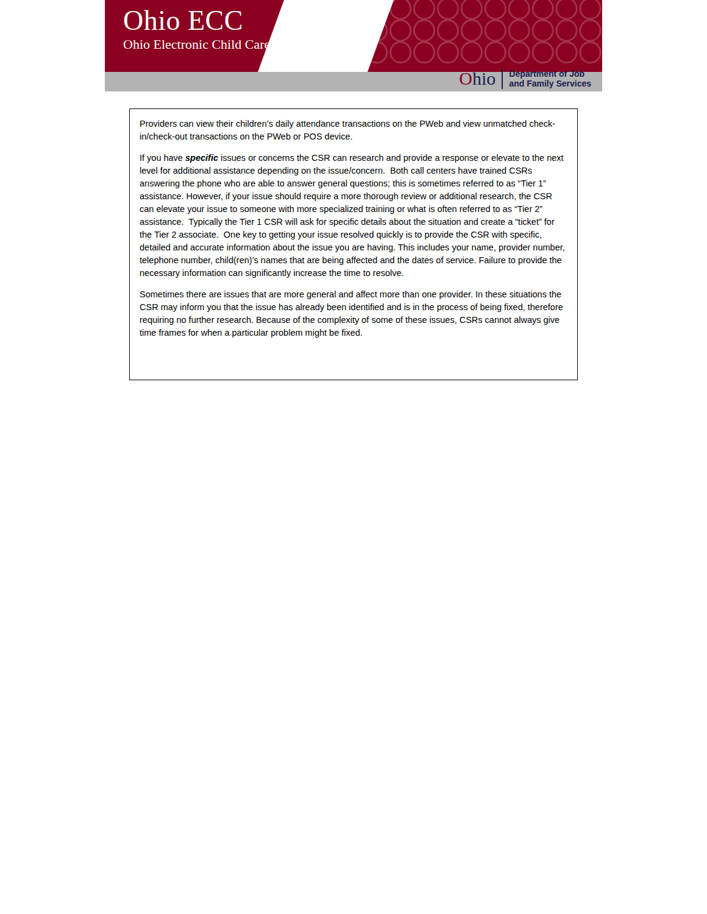Ohio ECC
Ohio Electronic Child Care
Ohio
Department of Job
and Family Services
Providers can view their children’s daily attendance transactions on the PWeb and view unmatched check-in/check-out transactions on the PWeb or POS device.
If you have specific issues or concerns the CSR can research and provide a response or elevate to the next level for additional assistance depending on the issue/concern. Both call centers have trained CSRs answering the phone who are able to answer general questions; this is sometimes referred to as “Tier 1” assistance. However, if your issue should require a more thorough review or additional research, the CSR can elevate your issue to someone with more specialized training or what is often referred to as “Tier 2” assistance. Typically the Tier 1 CSR will ask for specific details about the situation and create a “ticket” for the Tier 2 associate. One key to getting your issue resolved quickly is to provide the CSR with specific, detailed and accurate information about the issue you are having. This includes your name, provider number, telephone number, child(ren)’s names that are being affected and the dates of service. Failure to provide the necessary information can significantly increase the time to resolve.
Sometimes there are issues that are more general and affect more than one provider. In these situations the CSR may inform you that the issue has already been identified and is in the process of being fixed, therefore requiring no further research. Because of the complexity of some of these issues, CSRs cannot always give time frames for when a particular problem might be fixed.